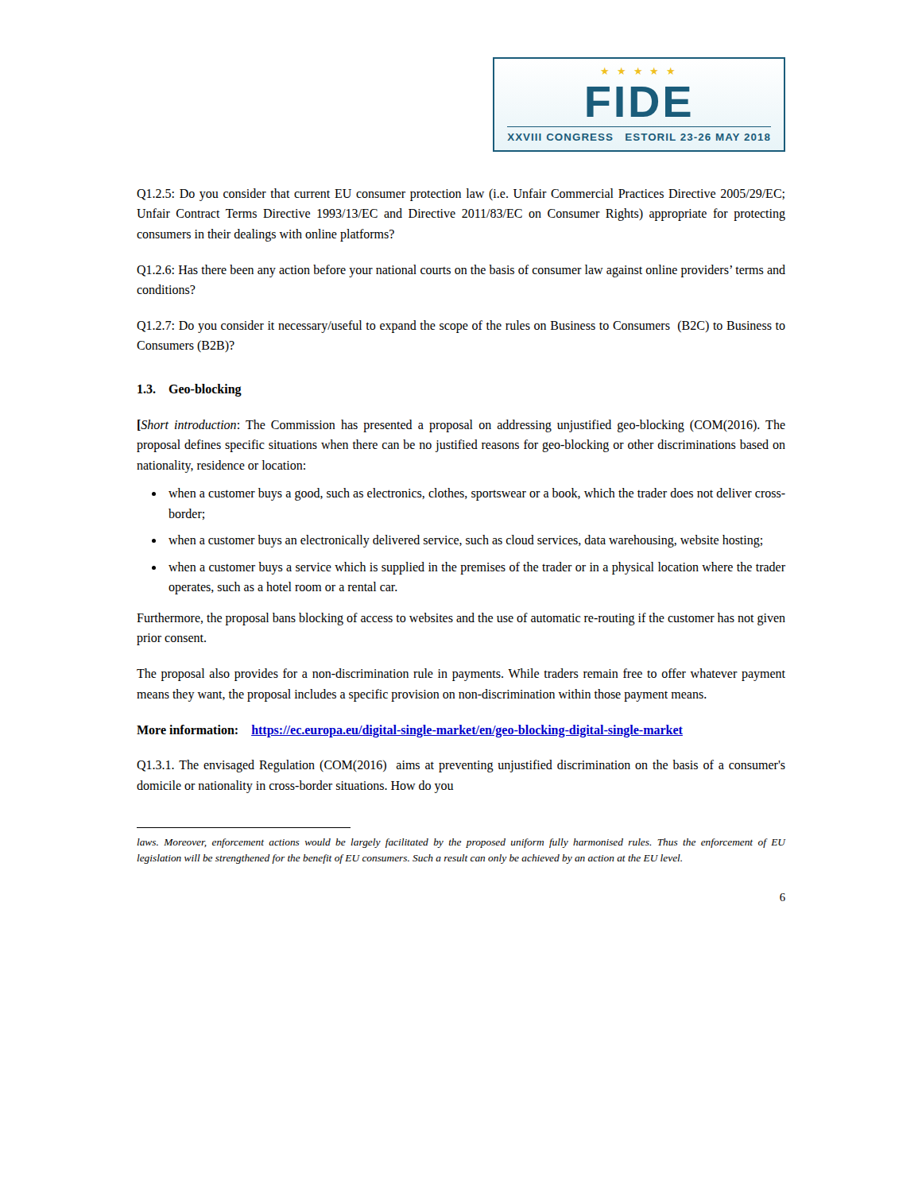★ ★ ★ ★ ★
FIDE
XXVIII CONGRESS ESTORIL 23-26 MAY 2018
Q1.2.5: Do you consider that current EU consumer protection law (i.e. Unfair Commercial Practices Directive 2005/29/EC; Unfair Contract Terms Directive 1993/13/EC and Directive 2011/83/EC on Consumer Rights) appropriate for protecting consumers in their dealings with online platforms?
Q1.2.6: Has there been any action before your national courts on the basis of consumer law against online providers’ terms and conditions?
Q1.2.7: Do you consider it necessary/useful to expand the scope of the rules on Business to Consumers (B2C) to Business to Consumers (B2B)?
1.3. Geo-blocking
[Short introduction: The Commission has presented a proposal on addressing unjustified geo-blocking (COM(2016). The proposal defines specific situations when there can be no justified reasons for geo-blocking or other discriminations based on nationality, residence or location:
when a customer buys a good, such as electronics, clothes, sportswear or a book, which the trader does not deliver cross-border;
when a customer buys an electronically delivered service, such as cloud services, data warehousing, website hosting;
when a customer buys a service which is supplied in the premises of the trader or in a physical location where the trader operates, such as a hotel room or a rental car.
Furthermore, the proposal bans blocking of access to websites and the use of automatic re-routing if the customer has not given prior consent.
The proposal also provides for a non-discrimination rule in payments. While traders remain free to offer whatever payment means they want, the proposal includes a specific provision on non-discrimination within those payment means.
More information: https://ec.europa.eu/digital-single-market/en/geo-blocking-digital-single-market
Q1.3.1. The envisaged Regulation (COM(2016) aims at preventing unjustified discrimination on the basis of a consumer's domicile or nationality in cross-border situations. How do you
laws. Moreover, enforcement actions would be largely facilitated by the proposed uniform fully harmonised rules. Thus the enforcement of EU legislation will be strengthened for the benefit of EU consumers. Such a result can only be achieved by an action at the EU level.
6